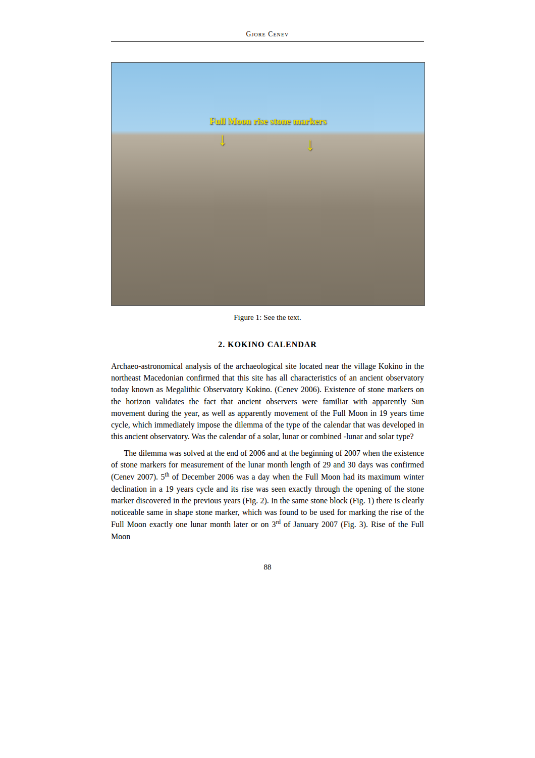Gjore Cenev
Full Moon rise stone markers
↓
↓
Figure 1: See the text.
2. KOKINO CALENDAR
Archaeo-astronomical analysis of the archaeological site located near the village Kokino in the northeast Macedonian confirmed that this site has all characteristics of an ancient observatory today known as Megalithic Observatory Kokino. (Cenev 2006). Existence of stone markers on the horizon validates the fact that ancient observers were familiar with apparently Sun movement during the year, as well as apparently movement of the Full Moon in 19 years time cycle, which immediately impose the dilemma of the type of the calendar that was developed in this ancient observatory. Was the calendar of a solar, lunar or combined -lunar and solar type?
The dilemma was solved at the end of 2006 and at the beginning of 2007 when the existence of stone markers for measurement of the lunar month length of 29 and 30 days was confirmed (Cenev 2007). 5th of December 2006 was a day when the Full Moon had its maximum winter declination in a 19 years cycle and its rise was seen exactly through the opening of the stone marker discovered in the previous years (Fig. 2). In the same stone block (Fig. 1) there is clearly noticeable same in shape stone marker, which was found to be used for marking the rise of the Full Moon exactly one lunar month later or on 3rd of January 2007 (Fig. 3). Rise of the Full Moon
88